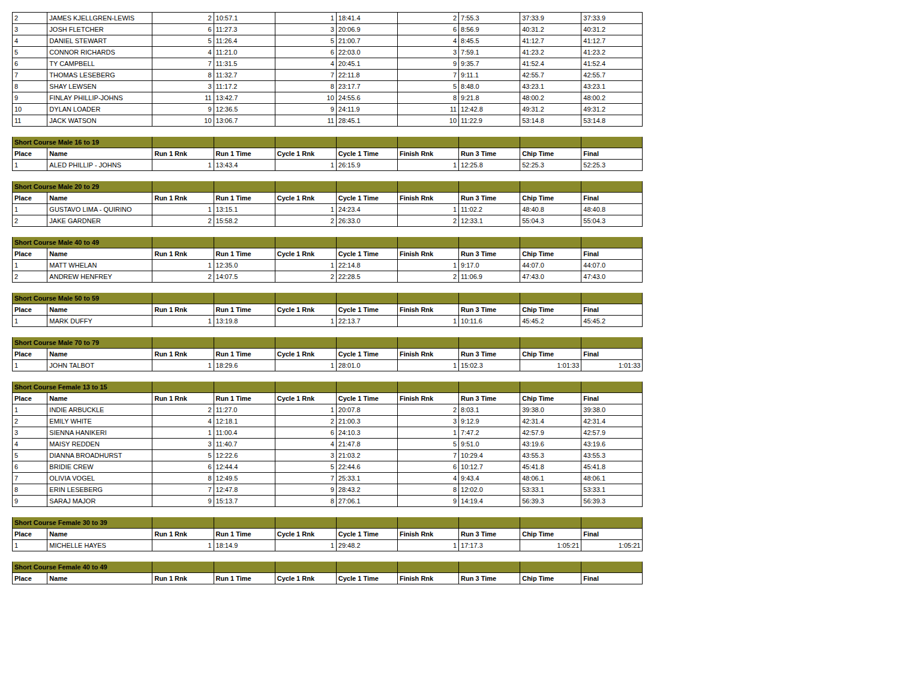| 2 | JAMES KJELLGREN-LEWIS | 2 | 10:57.1 | 1 | 18:41.4 | 2 | 7:55.3 | 37:33.9 | 37:33.9 | | | | |
| 3 | JOSH FLETCHER | 6 | 11:27.3 | 3 | 20:06.9 | 6 | 8:56.9 | 40:31.2 | 40:31.2 | | | | |
| 4 | DANIEL STEWART | 5 | 11:26.4 | 5 | 21:00.7 | 4 | 8:45.5 | 41:12.7 | 41:12.7 | | | | |
| 5 | CONNOR RICHARDS | 4 | 11:21.0 | 6 | 22:03.0 | 3 | 7:59.1 | 41:23.2 | 41:23.2 | | | | |
| 6 | TY CAMPBELL | 7 | 11:31.5 | 4 | 20:45.1 | 9 | 9:35.7 | 41:52.4 | 41:52.4 | | | | |
| 7 | THOMAS LESEBERG | 8 | 11:32.7 | 7 | 22:11.8 | 7 | 9:11.1 | 42:55.7 | 42:55.7 | | | | |
| 8 | SHAY LEWSEN | 3 | 11:17.2 | 8 | 23:17.7 | 5 | 8:48.0 | 43:23.1 | 43:23.1 | | | | |
| 9 | FINLAY PHILLIP-JOHNS | 11 | 13:42.7 | 10 | 24:55.6 | 8 | 9:21.8 | 48:00.2 | 48:00.2 | | | | |
| 10 | DYLAN LOADER | 9 | 12:36.5 | 9 | 24:11.9 | 11 | 12:42.8 | 49:31.2 | 49:31.2 | | | | |
| 11 | JACK WATSON | 10 | 13:06.7 | 11 | 28:45.1 | 10 | 11:22.9 | 53:14.8 | 53:14.8 | | | | |
| Short Course Male 16 to 19 | | | | | | | | | | | | |
| Place | Name | Run 1 Rnk | Run 1 Time | Cycle 1 Rnk | Cycle 1 Time | Finish Rnk | Run 3 Time | Chip Time | Final | | | | |
| 1 | ALED PHILLIP - JOHNS | 1 | 13:43.4 | 1 | 26:15.9 | 1 | 12:25.8 | 52:25.3 | 52:25.3 | | | | |
| Short Course Male 20 to 29 | | | | | | | | | | | | |
| Place | Name | Run 1 Rnk | Run 1 Time | Cycle 1 Rnk | Cycle 1 Time | Finish Rnk | Run 3 Time | Chip Time | Final | | | | |
| 1 | GUSTAVO LIMA - QUIRINO | 1 | 13:15.1 | 1 | 24:23.4 | 1 | 11:02.2 | 48:40.8 | 48:40.8 | | | | |
| 2 | JAKE GARDNER | 2 | 15:58.2 | 2 | 26:33.0 | 2 | 12:33.1 | 55:04.3 | 55:04.3 | | | | |
| Short Course Male 40 to 49 | | | | | | | | | | | | |
| Place | Name | Run 1 Rnk | Run 1 Time | Cycle 1 Rnk | Cycle 1 Time | Finish Rnk | Run 3 Time | Chip Time | Final | | | | |
| 1 | MATT WHELAN | 1 | 12:35.0 | 1 | 22:14.8 | 1 | 9:17.0 | 44:07.0 | 44:07.0 | | | | |
| 2 | ANDREW HENFREY | 2 | 14:07.5 | 2 | 22:28.5 | 2 | 11:06.9 | 47:43.0 | 47:43.0 | | | | |
| Short Course Male 50 to 59 | | | | | | | | | | | | |
| Place | Name | Run 1 Rnk | Run 1 Time | Cycle 1 Rnk | Cycle 1 Time | Finish Rnk | Run 3 Time | Chip Time | Final | | | | |
| 1 | MARK DUFFY | 1 | 13:19.8 | 1 | 22:13.7 | 1 | 10:11.6 | 45:45.2 | 45:45.2 | | | | |
| Short Course Male 70 to 79 | | | | | | | | | | | | |
| Place | Name | Run 1 Rnk | Run 1 Time | Cycle 1 Rnk | Cycle 1 Time | Finish Rnk | Run 3 Time | Chip Time | Final | | | | |
| 1 | JOHN TALBOT | 1 | 18:29.6 | 1 | 28:01.0 | 1 | 15:02.3 | 1:01:33 | 1:01:33 | | | | |
| Short Course Female 13 to 15 | | | | | | | | | | | | |
| Place | Name | Run 1 Rnk | Run 1 Time | Cycle 1 Rnk | Cycle 1 Time | Finish Rnk | Run 3 Time | Chip Time | Final | | | | |
| 1 | INDIE ARBUCKLE | 2 | 11:27.0 | 1 | 20:07.8 | 2 | 8:03.1 | 39:38.0 | 39:38.0 | | | | |
| 2 | EMILY WHITE | 4 | 12:18.1 | 2 | 21:00.3 | 3 | 9:12.9 | 42:31.4 | 42:31.4 | | | | |
| 3 | SIENNA HANIKERI | 1 | 11:00.4 | 6 | 24:10.3 | 1 | 7:47.2 | 42:57.9 | 42:57.9 | | | | |
| 4 | MAISY REDDEN | 3 | 11:40.7 | 4 | 21:47.8 | 5 | 9:51.0 | 43:19.6 | 43:19.6 | | | | |
| 5 | DIANNA BROADHURST | 5 | 12:22.6 | 3 | 21:03.2 | 7 | 10:29.4 | 43:55.3 | 43:55.3 | | | | |
| 6 | BRIDIE CREW | 6 | 12:44.4 | 5 | 22:44.6 | 6 | 10:12.7 | 45:41.8 | 45:41.8 | | | | |
| 7 | OLIVIA VOGEL | 8 | 12:49.5 | 7 | 25:33.1 | 4 | 9:43.4 | 48:06.1 | 48:06.1 | | | | |
| 8 | ERIN LESEBERG | 7 | 12:47.8 | 9 | 28:43.2 | 8 | 12:02.0 | 53:33.1 | 53:33.1 | | | | |
| 9 | SARAJ MAJOR | 9 | 15:13.7 | 8 | 27:06.1 | 9 | 14:19.4 | 56:39.3 | 56:39.3 | | | | |
| Short Course Female 30 to 39 | | | | | | | | | | | | |
| Place | Name | Run 1 Rnk | Run 1 Time | Cycle 1 Rnk | Cycle 1 Time | Finish Rnk | Run 3 Time | Chip Time | Final | | | | |
| 1 | MICHELLE HAYES | 1 | 18:14.9 | 1 | 29:48.2 | 1 | 17:17.3 | 1:05:21 | 1:05:21 | | | | |
| Short Course Female 40 to 49 | | | | | | | | | | | | |
| Place | Name | Run 1 Rnk | Run 1 Time | Cycle 1 Rnk | Cycle 1 Time | Finish Rnk | Run 3 Time | Chip Time | Final | | | | |